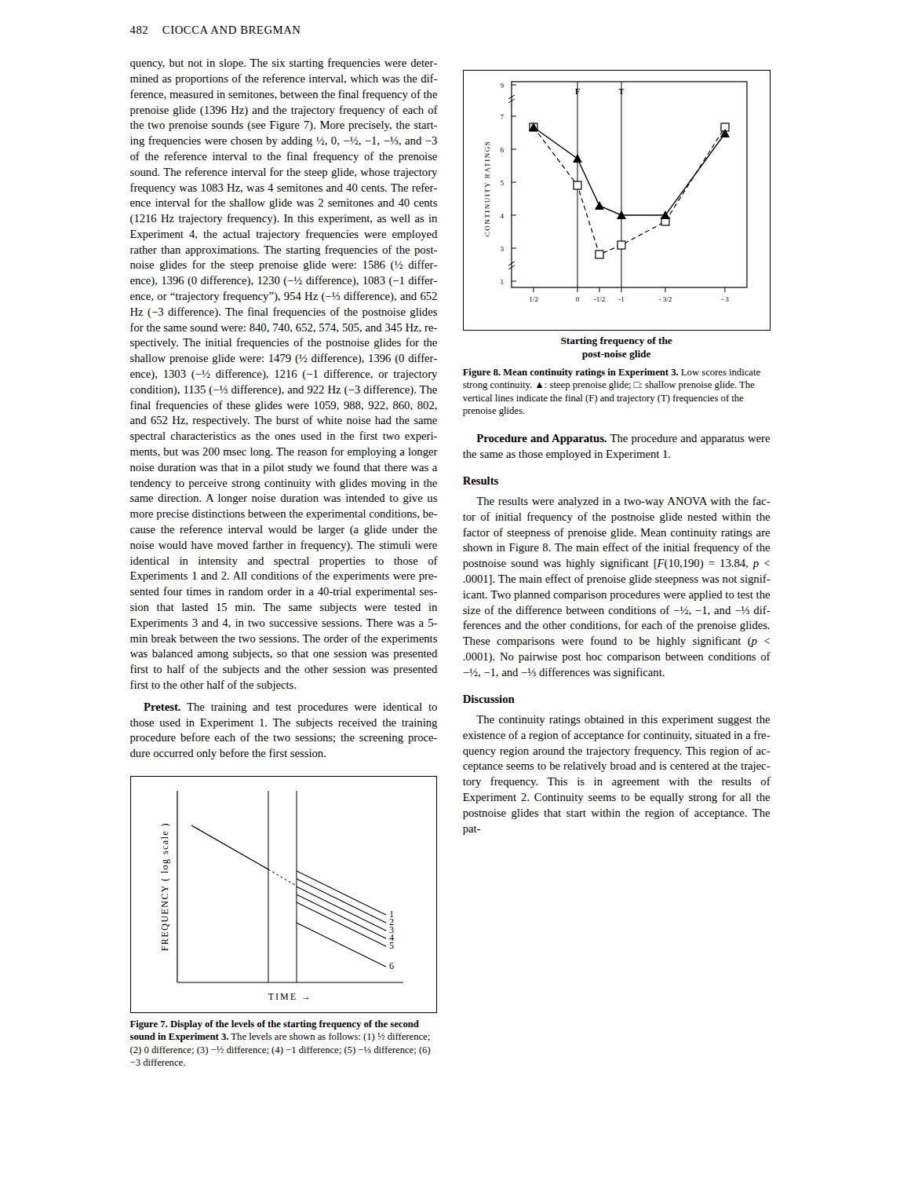482 CIOCCA AND BREGMAN
quency, but not in slope. The six starting frequencies were determined as proportions of the reference interval, which was the difference, measured in semitones, between the final frequency of the prenoise glide (1396 Hz) and the trajectory frequency of each of the two prenoise sounds (see Figure 7). More precisely, the starting frequencies were chosen by adding ½, 0, −½, −1, −⅓, and −3 of the reference interval to the final frequency of the prenoise sound. The reference interval for the steep glide, whose trajectory frequency was 1083 Hz, was 4 semitones and 40 cents. The reference interval for the shallow glide was 2 semitones and 40 cents (1216 Hz trajectory frequency). In this experiment, as well as in Experiment 4, the actual trajectory frequencies were employed rather than approximations. The starting frequencies of the postnoise glides for the steep prenoise glide were: 1586 (½ difference), 1396 (0 difference), 1230 (−½ difference), 1083 (−1 difference, or “trajectory frequency”), 954 Hz (−⅓ difference), and 652 Hz (−3 difference). The final frequencies of the postnoise glides for the same sound were: 840, 740, 652, 574, 505, and 345 Hz, respectively. The initial frequencies of the postnoise glides for the shallow prenoise glide were: 1479 (½ difference), 1396 (0 difference), 1303 (−½ difference), 1216 (−1 difference, or trajectory condition), 1135 (−⅓ difference), and 922 Hz (−3 difference). The final frequencies of these glides were 1059, 988, 922, 860, 802, and 652 Hz, respectively. The burst of white noise had the same spectral characteristics as the ones used in the first two experiments, but was 200 msec long. The reason for employing a longer noise duration was that in a pilot study we found that there was a tendency to perceive strong continuity with glides moving in the same direction. A longer noise duration was intended to give us more precise distinctions between the experimental conditions, because the reference interval would be larger (a glide under the noise would have moved farther in frequency). The stimuli were identical in intensity and spectral properties to those of Experiments 1 and 2. All conditions of the experiments were presented four times in random order in a 40-trial experimental session that lasted 15 min. The same subjects were tested in Experiments 3 and 4, in two successive sessions. There was a 5-min break between the two sessions. The order of the experiments was balanced among subjects, so that one session was presented first to half of the subjects and the other session was presented first to the other half of the subjects.
Pretest. The training and test procedures were identical to those used in Experiment 1. The subjects received the training procedure before each of the two sessions; the screening procedure occurred only before the first session.
1 2 3 4 5 6 FREQUENCY ( log scale ) TIME →
Figure 7. Display of the levels of the starting frequency of the second sound in Experiment 3. The levels are shown as follows: (1) ½ difference; (2) 0 difference; (3) −½ difference; (4) −1 difference; (5) −⅓ difference; (6) −3 difference.
9 7 6 5 4 3 1 F T 1/2 0 -1/2 -1 - 3/2 - 3 CONTINUITY RATINGS
Starting frequency of the
post-noise glide
Figure 8. Mean continuity ratings in Experiment 3. Low scores indicate strong continuity. ▲: steep prenoise glide; □: shallow prenoise glide. The vertical lines indicate the final (F) and trajectory (T) frequencies of the prenoise glides.
Procedure and Apparatus. The procedure and apparatus were the same as those employed in Experiment 1.
Results
The results were analyzed in a two-way ANOVA with the factor of initial frequency of the postnoise glide nested within the factor of steepness of prenoise glide. Mean continuity ratings are shown in Figure 8. The main effect of the initial frequency of the postnoise sound was highly significant [F(10,190) = 13.84, p < .0001]. The main effect of prenoise glide steepness was not significant. Two planned comparison procedures were applied to test the size of the difference between conditions of −½, −1, and −⅓ differences and the other conditions, for each of the prenoise glides. These comparisons were found to be highly significant (p < .0001). No pairwise post hoc comparison between conditions of −½, −1, and −⅓ differences was significant.
Discussion
The continuity ratings obtained in this experiment suggest the existence of a region of acceptance for continuity, situated in a frequency region around the trajectory frequency. This region of acceptance seems to be relatively broad and is centered at the trajectory frequency. This is in agreement with the results of Experiment 2. Continuity seems to be equally strong for all the postnoise glides that start within the region of acceptance. The pat-